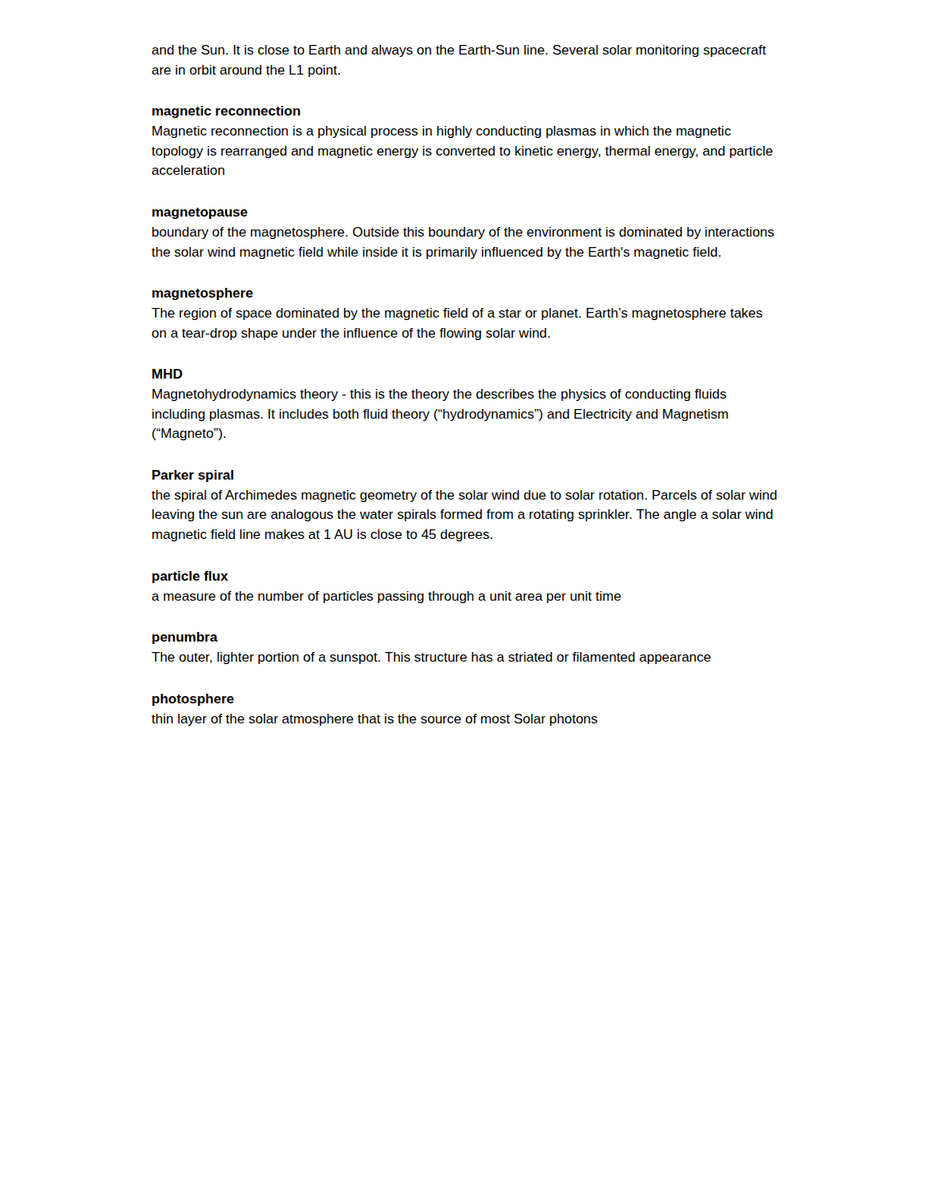and the Sun. It is close to Earth and always on the Earth-Sun line. Several solar monitoring spacecraft are in orbit around the L1 point.
magnetic reconnection
Magnetic reconnection is a physical process in highly conducting plasmas in which the magnetic topology is rearranged and magnetic energy is converted to kinetic energy, thermal energy, and particle acceleration
magnetopause
boundary of the magnetosphere. Outside this boundary of the environment is dominated by interactions the solar wind magnetic field while inside it is primarily influenced by the Earth's magnetic field.
magnetosphere
The region of space dominated by the magnetic field of a star or planet. Earth’s magnetosphere takes on a tear-drop shape under the influence of the flowing solar wind.
MHD
Magnetohydrodynamics theory - this is the theory the describes the physics of conducting fluids including plasmas. It includes both fluid theory (“hydrodynamics”) and Electricity and Magnetism (“Magneto”).
Parker spiral
the spiral of Archimedes magnetic geometry of the solar wind due to solar rotation. Parcels of solar wind leaving the sun are analogous the water spirals formed from a rotating sprinkler. The angle a solar wind magnetic field line makes at 1 AU is close to 45 degrees.
particle flux
a measure of the number of particles passing through a unit area per unit time
penumbra
The outer, lighter portion of a sunspot. This structure has a striated or filamented appearance
photosphere
thin layer of the solar atmosphere that is the source of most Solar photons